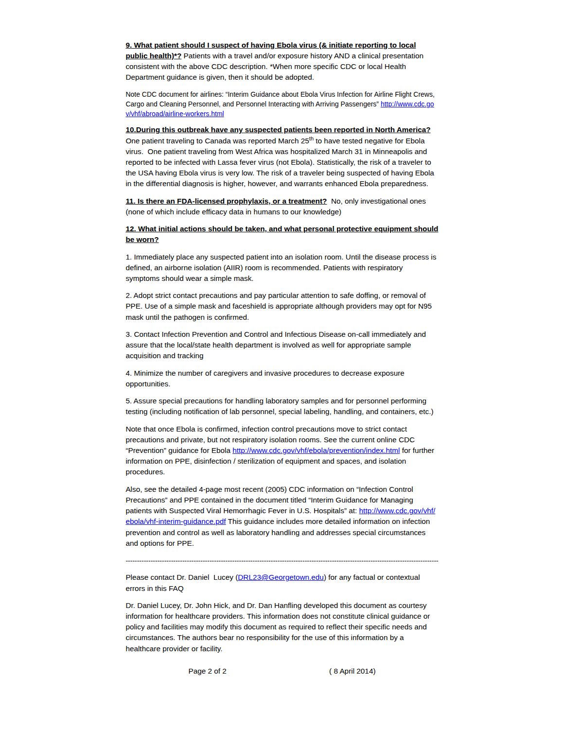9. What patient should I suspect of having Ebola virus (& initiate reporting to local public health)*? Patients with a travel and/or exposure history AND a clinical presentation consistent with the above CDC description. *When more specific CDC or local Health Department guidance is given, then it should be adopted.
Note CDC document for airlines: “Interim Guidance about Ebola Virus Infection for Airline Flight Crews, Cargo and Cleaning Personnel, and Personnel Interacting with Arriving Passengers” http://www.cdc.gov/vhf/abroad/airline-workers.html
10.During this outbreak have any suspected patients been reported in North America? One patient traveling to Canada was reported March 25th to have tested negative for Ebola virus. One patient traveling from West Africa was hospitalized March 31 in Minneapolis and reported to be infected with Lassa fever virus (not Ebola). Statistically, the risk of a traveler to the USA having Ebola virus is very low. The risk of a traveler being suspected of having Ebola in the differential diagnosis is higher, however, and warrants enhanced Ebola preparedness.
11. Is there an FDA-licensed prophylaxis, or a treatment? No, only investigational ones (none of which include efficacy data in humans to our knowledge)
12. What initial actions should be taken, and what personal protective equipment should be worn?
1. Immediately place any suspected patient into an isolation room. Until the disease process is defined, an airborne isolation (AIIR) room is recommended. Patients with respiratory symptoms should wear a simple mask.
2. Adopt strict contact precautions and pay particular attention to safe doffing, or removal of PPE. Use of a simple mask and faceshield is appropriate although providers may opt for N95 mask until the pathogen is confirmed.
3. Contact Infection Prevention and Control and Infectious Disease on-call immediately and assure that the local/state health department is involved as well for appropriate sample acquisition and tracking
4. Minimize the number of caregivers and invasive procedures to decrease exposure opportunities.
5. Assure special precautions for handling laboratory samples and for personnel performing testing (including notification of lab personnel, special labeling, handling, and containers, etc.)
Note that once Ebola is confirmed, infection control precautions move to strict contact precautions and private, but not respiratory isolation rooms. See the current online CDC “Prevention” guidance for Ebola http://www.cdc.gov/vhf/ebola/prevention/index.html for further information on PPE, disinfection / sterilization of equipment and spaces, and isolation procedures.
Also, see the detailed 4-page most recent (2005) CDC information on “Infection Control Precautions” and PPE contained in the document titled “Interim Guidance for Managing patients with Suspected Viral Hemorrhagic Fever in U.S. Hospitals” at: http://www.cdc.gov/vhf/ebola/vhf-interim-guidance.pdf This guidance includes more detailed information on infection prevention and control as well as laboratory handling and addresses special circumstances and options for PPE.
-----------------------------------------------------------------------------------------------------------------------------------------------------------------
Please contact Dr. Daniel Lucey (DRL23@Georgetown.edu) for any factual or contextual errors in this FAQ
Dr. Daniel Lucey, Dr. John Hick, and Dr. Dan Hanfling developed this document as courtesy information for healthcare providers. This information does not constitute clinical guidance or policy and facilities may modify this document as required to reflect their specific needs and circumstances. The authors bear no responsibility for the use of this information by a healthcare provider or facility.
Page 2 of 2 ( 8 April 2014)